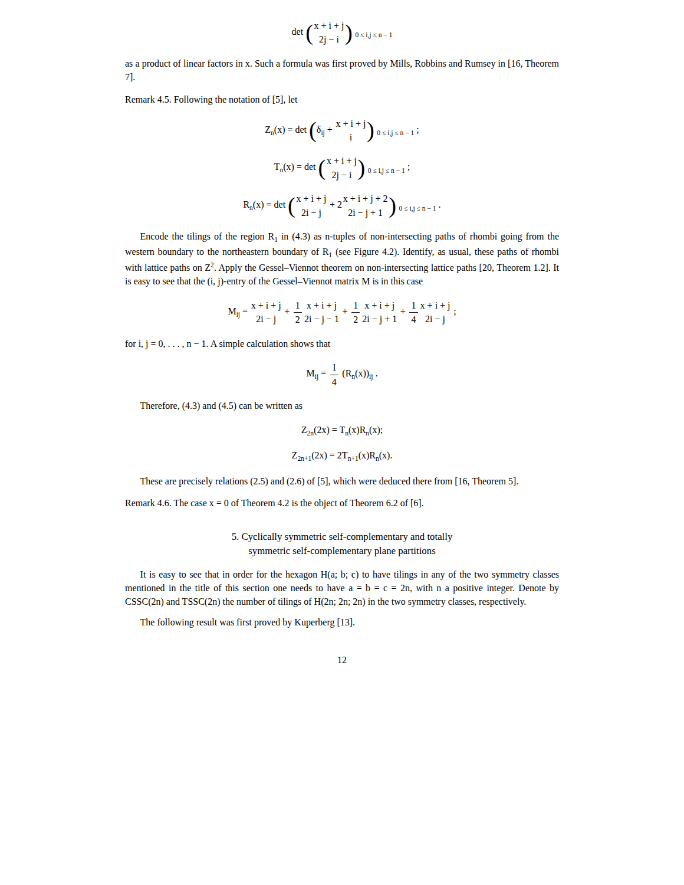det (x + i + j 2j − i) 0 ≤ i,j ≤ n − 1
as a product of linear factors in x. Such a formula was first proved by Mills, Robbins and Rumsey in [16, Theorem 7].
Remark 4.5. Following the notation of [5], let
Zn(x) = det (δij + x + i + j i) 0 ≤ i,j ≤ n − 1 ;
Tn(x) = det (x + i + j 2j − i) 0 ≤ i,j ≤ n − 1 ;
Rn(x) = det (x + i + j 2i − j + 2x + i + j + 22i − j + 1) 0 ≤ i,j ≤ n − 1 .
Encode the tilings of the region R1 in (4.3) as n-tuples of non-intersecting paths of rhombi going from the western boundary to the northeastern boundary of R1 (see Figure 4.2). Identify, as usual, these paths of rhombi with lattice paths on Z2. Apply the Gessel–Viennot theorem on non-intersecting lattice paths [20, Theorem 1.2]. It is easy to see that the (i, j)-entry of the Gessel–Viennot matrix M is in this case
Mij = x + i + j 2i − j + 12 x + i + j 2i − j − 1 + 12 x + i + j 2i − j + 1 + 14 x + i + j 2i − j ;
for i, j = 0, . . . , n − 1. A simple calculation shows that
Mij = 14 (Rn(x))ij .
Therefore, (4.3) and (4.5) can be written as
Z2n(2x) = Tn(x)Rn(x);
Z2n+1(2x) = 2Tn+1(x)Rn(x).
These are precisely relations (2.5) and (2.6) of [5], which were deduced there from [16, Theorem 5].
Remark 4.6. The case x = 0 of Theorem 4.2 is the object of Theorem 6.2 of [6].
5. Cyclically symmetric self-complementary and totally
symmetric self-complementary plane partitions
It is easy to see that in order for the hexagon H(a; b; c) to have tilings in any of the two symmetry classes mentioned in the title of this section one needs to have a = b = c = 2n, with n a positive integer. Denote by CSSC(2n) and TSSC(2n) the number of tilings of H(2n; 2n; 2n) in the two symmetry classes, respectively.
The following result was first proved by Kuperberg [13].
12